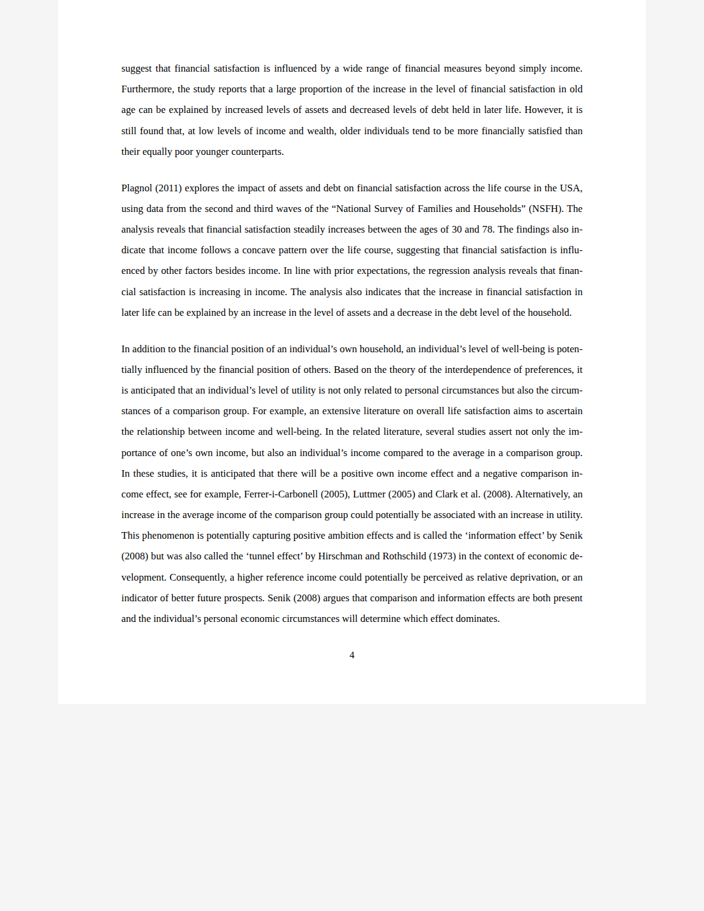suggest that financial satisfaction is influenced by a wide range of financial measures beyond simply income. Furthermore, the study reports that a large proportion of the increase in the level of financial satisfaction in old age can be explained by increased levels of assets and decreased levels of debt held in later life. However, it is still found that, at low levels of income and wealth, older individuals tend to be more financially satisfied than their equally poor younger counterparts.
Plagnol (2011) explores the impact of assets and debt on financial satisfaction across the life course in the USA, using data from the second and third waves of the “National Survey of Families and Households” (NSFH). The analysis reveals that financial satisfaction steadily increases between the ages of 30 and 78. The findings also indicate that income follows a concave pattern over the life course, suggesting that financial satisfaction is influenced by other factors besides income. In line with prior expectations, the regression analysis reveals that financial satisfaction is increasing in income. The analysis also indicates that the increase in financial satisfaction in later life can be explained by an increase in the level of assets and a decrease in the debt level of the household.
In addition to the financial position of an individual’s own household, an individual’s level of well-being is potentially influenced by the financial position of others. Based on the theory of the interdependence of preferences, it is anticipated that an individual’s level of utility is not only related to personal circumstances but also the circumstances of a comparison group. For example, an extensive literature on overall life satisfaction aims to ascertain the relationship between income and well-being. In the related literature, several studies assert not only the importance of one’s own income, but also an individual’s income compared to the average in a comparison group. In these studies, it is anticipated that there will be a positive own income effect and a negative comparison income effect, see for example, Ferrer-i-Carbonell (2005), Luttmer (2005) and Clark et al. (2008). Alternatively, an increase in the average income of the comparison group could potentially be associated with an increase in utility. This phenomenon is potentially capturing positive ambition effects and is called the ‘information effect’ by Senik (2008) but was also called the ‘tunnel effect’ by Hirschman and Rothschild (1973) in the context of economic development. Consequently, a higher reference income could potentially be perceived as relative deprivation, or an indicator of better future prospects. Senik (2008) argues that comparison and information effects are both present and the individual’s personal economic circumstances will determine which effect dominates.
4